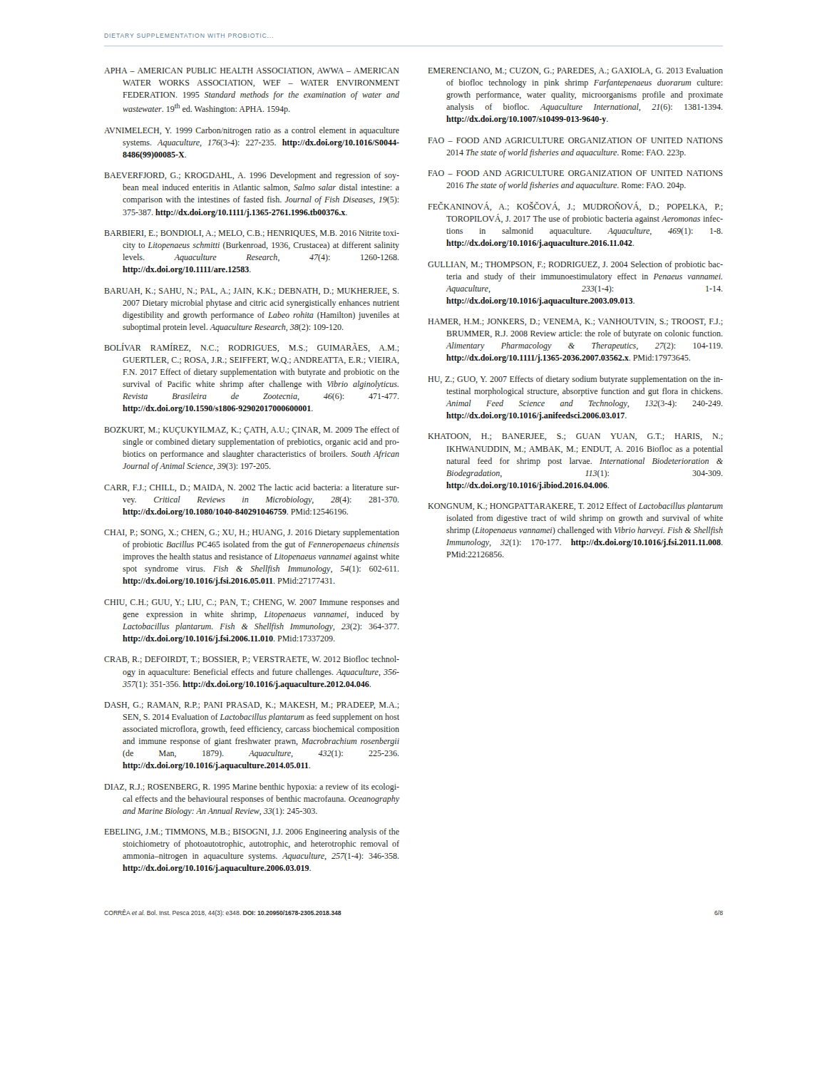Dietary supplementation with probiotic...
APHA – AMERICAN PUBLIC HEALTH ASSOCIATION, AWWA – AMERICAN WATER WORKS ASSOCIATION, WEF – WATER ENVIRONMENT FEDERATION. 1995 Standard methods for the examination of water and wastewater. 19th ed. Washington: APHA. 1594p.
AVNIMELECH, Y. 1999 Carbon/nitrogen ratio as a control element in aquaculture systems. Aquaculture, 176(3-4): 227-235. http://dx.doi.org/10.1016/S0044-8486(99)00085-X.
BAEVERFJORD, G.; KROGDAHL, A. 1996 Development and regression of soybean meal induced enteritis in Atlantic salmon, Salmo salar distal intestine: a comparison with the intestines of fasted fish. Journal of Fish Diseases, 19(5): 375-387. http://dx.doi.org/10.1111/j.1365-2761.1996.tb00376.x.
BARBIERI, E.; BONDIOLI, A.; MELO, C.B.; HENRIQUES, M.B. 2016 Nitrite toxicity to Litopenaeus schmitti (Burkenroad, 1936, Crustacea) at different salinity levels. Aquaculture Research, 47(4): 1260-1268. http://dx.doi.org/10.1111/are.12583.
BARUAH, K.; SAHU, N.; PAL, A.; JAIN, K.K.; DEBNATH, D.; MUKHERJEE, S. 2007 Dietary microbial phytase and citric acid synergistically enhances nutrient digestibility and growth performance of Labeo rohita (Hamilton) juveniles at suboptimal protein level. Aquaculture Research, 38(2): 109-120.
BOLÍVAR RAMÍREZ, N.C.; RODRIGUES, M.S.; GUIMARÃES, A.M.; GUERTLER, C.; ROSA, J.R.; SEIFFERT, W.Q.; ANDREATTA, E.R.; VIEIRA, F.N. 2017 Effect of dietary supplementation with butyrate and probiotic on the survival of Pacific white shrimp after challenge with Vibrio alginolyticus. Revista Brasileira de Zootecnia, 46(6): 471-477. http://dx.doi.org/10.1590/s1806-92902017000600001.
BOZKURT, M.; KUÇUKYILMAZ, K.; ÇATH, A.U.; ÇINAR, M. 2009 The effect of single or combined dietary supplementation of prebiotics, organic acid and probiotics on performance and slaughter characteristics of broilers. South African Journal of Animal Science, 39(3): 197-205.
CARR, F.J.; CHILL, D.; MAIDA, N. 2002 The lactic acid bacteria: a literature survey. Critical Reviews in Microbiology, 28(4): 281-370. http://dx.doi.org/10.1080/1040-840291046759. PMid:12546196.
CHAI, P.; SONG, X.; CHEN, G.; XU, H.; HUANG, J. 2016 Dietary supplementation of probiotic Bacillus PC465 isolated from the gut of Fenneropenaeus chinensis improves the health status and resistance of Litopenaeus vannamei against white spot syndrome virus. Fish & Shellfish Immunology, 54(1): 602-611. http://dx.doi.org/10.1016/j.fsi.2016.05.011. PMid:27177431.
CHIU, C.H.; GUU, Y.; LIU, C.; PAN, T.; CHENG, W. 2007 Immune responses and gene expression in white shrimp, Litopenaeus vannamei, induced by Lactobacillus plantarum. Fish & Shellfish Immunology, 23(2): 364-377. http://dx.doi.org/10.1016/j.fsi.2006.11.010. PMid:17337209.
CRAB, R.; DEFOIRDT, T.; BOSSIER, P.; VERSTRAETE, W. 2012 Biofloc technology in aquaculture: Beneficial effects and future challenges. Aquaculture, 356-357(1): 351-356. http://dx.doi.org/10.1016/j.aquaculture.2012.04.046.
DASH, G.; RAMAN, R.P.; PANI PRASAD, K.; MAKESH, M.; PRADEEP, M.A.; SEN, S. 2014 Evaluation of Lactobacillus plantarum as feed supplement on host associated microflora, growth, feed efficiency, carcass biochemical composition and immune response of giant freshwater prawn, Macrobrachium rosenbergii (de Man, 1879). Aquaculture, 432(1): 225-236. http://dx.doi.org/10.1016/j.aquaculture.2014.05.011.
DIAZ, R.J.; ROSENBERG, R. 1995 Marine benthic hypoxia: a review of its ecological effects and the behavioural responses of benthic macrofauna. Oceanography and Marine Biology: An Annual Review, 33(1): 245-303.
EBELING, J.M.; TIMMONS, M.B.; BISOGNI, J.J. 2006 Engineering analysis of the stoichiometry of photoautotrophic, autotrophic, and heterotrophic removal of ammonia–nitrogen in aquaculture systems. Aquaculture, 257(1-4): 346-358. http://dx.doi.org/10.1016/j.aquaculture.2006.03.019.
EMERENCIANO, M.; CUZON, G.; PAREDES, A.; GAXIOLA, G. 2013 Evaluation of biofloc technology in pink shrimp Farfantepenaeus duorarum culture: growth performance, water quality, microorganisms profile and proximate analysis of biofloc. Aquaculture International, 21(6): 1381-1394. http://dx.doi.org/10.1007/s10499-013-9640-y.
FAO – FOOD AND AGRICULTURE ORGANIZATION OF UNITED NATIONS 2014 The state of world fisheries and aquaculture. Rome: FAO. 223p.
FAO – FOOD AND AGRICULTURE ORGANIZATION OF UNITED NATIONS 2016 The state of world fisheries and aquaculture. Rome: FAO. 204p.
FEČKANINOVÁ, A.; KOŠČOVÁ, J.; MUDROŇOVÁ, D.; POPELKA, P.; TOROPILOVÁ, J. 2017 The use of probiotic bacteria against Aeromonas infections in salmonid aquaculture. Aquaculture, 469(1): 1-8. http://dx.doi.org/10.1016/j.aquaculture.2016.11.042.
GULLIAN, M.; THOMPSON, F.; RODRIGUEZ, J. 2004 Selection of probiotic bacteria and study of their immunoestimulatory effect in Penaeus vannamei. Aquaculture, 233(1-4): 1-14. http://dx.doi.org/10.1016/j.aquaculture.2003.09.013.
HAMER, H.M.; JONKERS, D.; VENEMA, K.; VANHOUTVIN, S.; TROOST, F.J.; BRUMMER, R.J. 2008 Review article: the role of butyrate on colonic function. Alimentary Pharmacology & Therapeutics, 27(2): 104-119. http://dx.doi.org/10.1111/j.1365-2036.2007.03562.x. PMid:17973645.
HU, Z.; GUO, Y. 2007 Effects of dietary sodium butyrate supplementation on the intestinal morphological structure, absorptive function and gut flora in chickens. Animal Feed Science and Technology, 132(3-4): 240-249. http://dx.doi.org/10.1016/j.anifeedsci.2006.03.017.
KHATOON, H.; BANERJEE, S.; GUAN YUAN, G.T.; HARIS, N.; IKHWANUDDIN, M.; AMBAK, M.; ENDUT, A. 2016 Biofloc as a potential natural feed for shrimp post larvae. International Biodeterioration & Biodegradation, 113(1): 304-309. http://dx.doi.org/10.1016/j.ibiod.2016.04.006.
KONGNUM, K.; HONGPATTARAKERE, T. 2012 Effect of Lactobacillus plantarum isolated from digestive tract of wild shrimp on growth and survival of white shrimp (Litopenaeus vannamei) challenged with Vibrio harveyi. Fish & Shellfish Immunology, 32(1): 170-177. http://dx.doi.org/10.1016/j.fsi.2011.11.008. PMid:22126856.
CORRÊA et al. Bol. Inst. Pesca 2018, 44(3): e348. DOI: 10.20950/1678-2305.2018.348
6/8